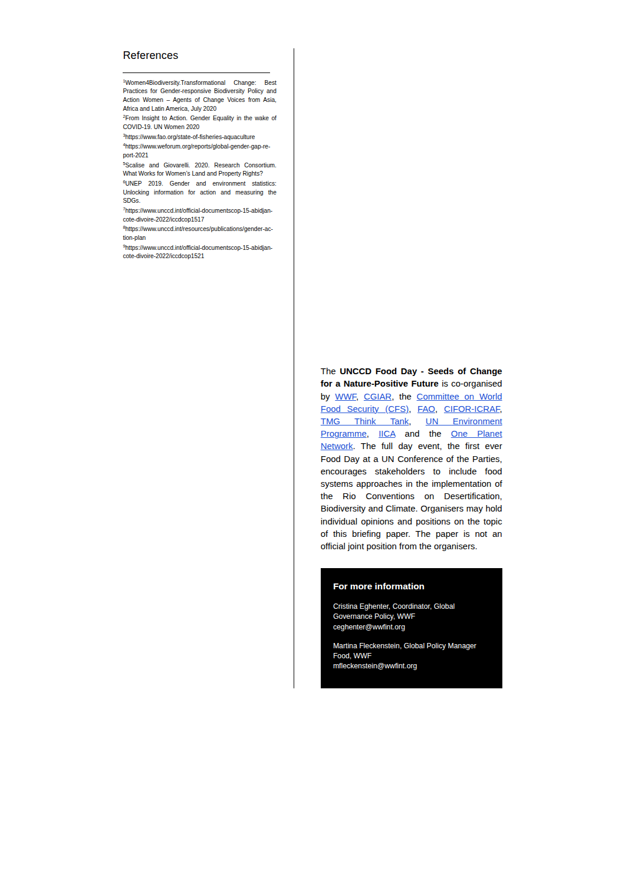References
1Women4Biodiversity.Transformational Change: Best Practices for Gender-responsive Biodiversity Policy and Action Women – Agents of Change Voices from Asia, Africa and Latin America, July 2020
2From Insight to Action. Gender Equality in the wake of COVID-19. UN Women 2020
3https://www.fao.org/state-of-fisheries-aquaculture
4https://www.weforum.org/reports/global-gender-gap-report-2021
5Scalise and Giovarelli. 2020. Research Consortium. What Works for Women’s Land and Property Rights?
6UNEP 2019. Gender and environment statistics: Unlocking information for action and measuring the SDGs.
7https://www.unccd.int/official-documentscop-15-abidjan-cote-divoire-2022/iccdcop1517
8https://www.unccd.int/resources/publications/gender-action-plan
9https://www.unccd.int/official-documentscop-15-abidjan-cote-divoire-2022/iccdcop1521
The UNCCD Food Day - Seeds of Change for a Nature-Positive Future is co-organised by WWF, CGIAR, the Committee on World Food Security (CFS), FAO, CIFOR-ICRAF, TMG Think Tank, UN Environment Programme, IICA and the One Planet Network. The full day event, the first ever Food Day at a UN Conference of the Parties, encourages stakeholders to include food systems approaches in the implementation of the Rio Conventions on Desertification, Biodiversity and Climate. Organisers may hold individual opinions and positions on the topic of this briefing paper. The paper is not an official joint position from the organisers.
For more information
Cristina Eghenter, Coordinator, Global Governance Policy, WWF
ceghenter@wwfint.org
Martina Fleckenstein, Global Policy Manager Food, WWF
mfleckenstein@wwfint.org